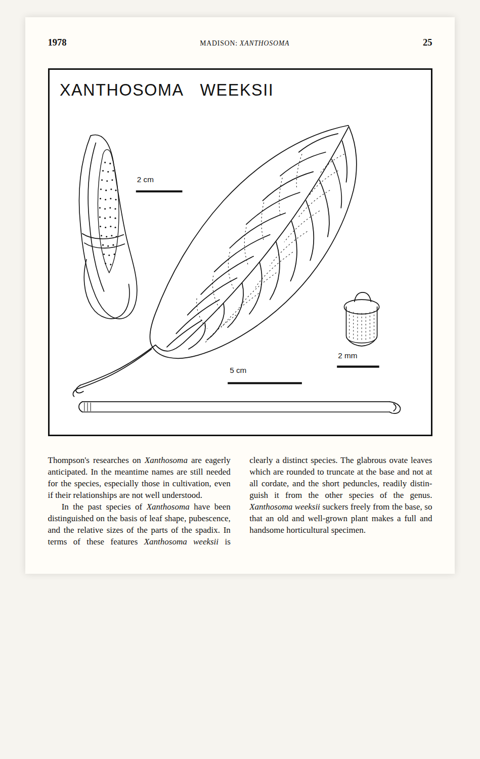1978 Madison: Xanthosoma 25
XANTHOSOMA WEEKSII
Line drawing of Xanthosoma weeksii Botanical line illustration showing, at left, an inflorescence with spathe and spadix with a 2 cm scale bar; at centre and right, a large ovate leaf blade with pinnate venation attached to a long petiole, with a 5 cm scale bar; at lower right, an enlarged detail of a berry or ovary with a 2 mm scale bar. 2 cm 5 cm 2 mm
Thompson's researches on Xanthosoma are eagerly anticipated. In the meantime names are still needed for the species, especially those in cultivation, even if their relationships are not well understood.
In the past species of Xanthosoma have been distinguished on the basis of leaf shape, pubescence, and the relative sizes of the parts of the spadix. In terms of these features Xanthosoma weeksii is clearly a distinct species. The glabrous ovate leaves which are rounded to truncate at the base and not at all cordate, and the short peduncles, readily distinguish it from the other species of the genus. Xanthosoma weeksii suckers freely from the base, so that an old and well-grown plant makes a full and handsome horticultural specimen.